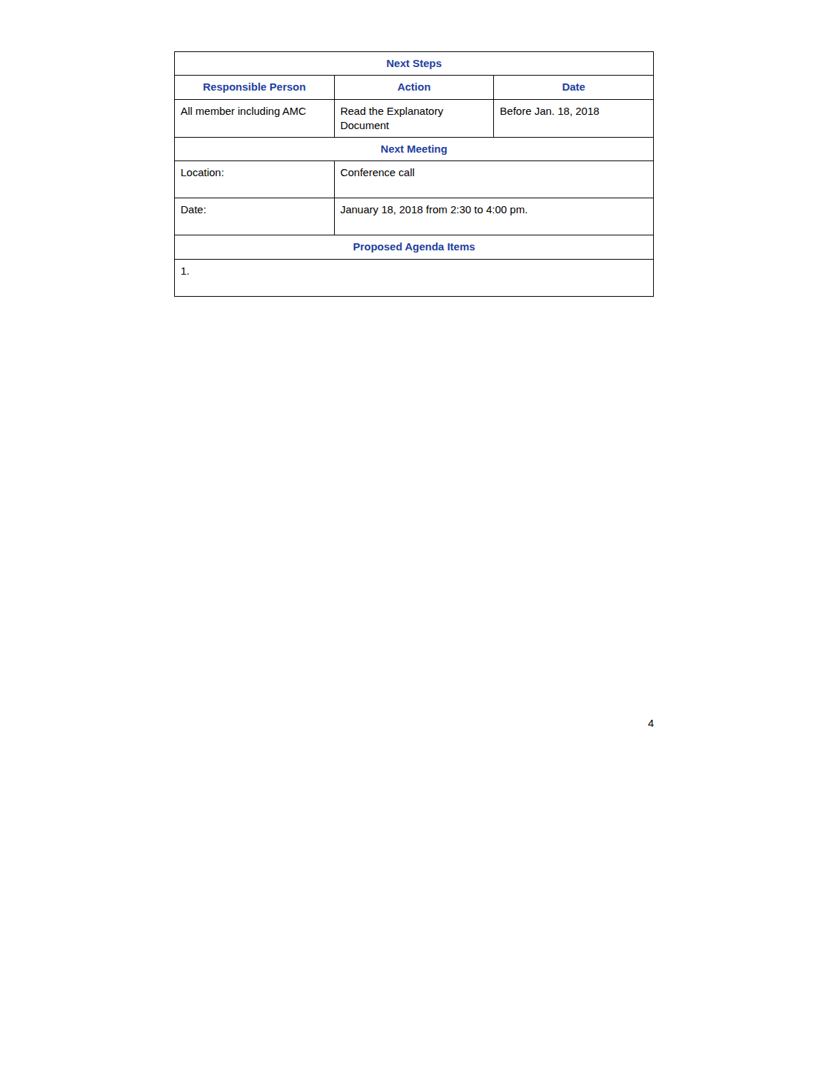| Next Steps |
| Responsible Person | Action | Date |
| All member including AMC | Read the Explanatory Document | Before Jan. 18, 2018 |
| Next Meeting |
| Location: | Conference call |
| Date: | January 18, 2018 from 2:30 to 4:00 pm. |
| Proposed Agenda Items |
| 1. |
4